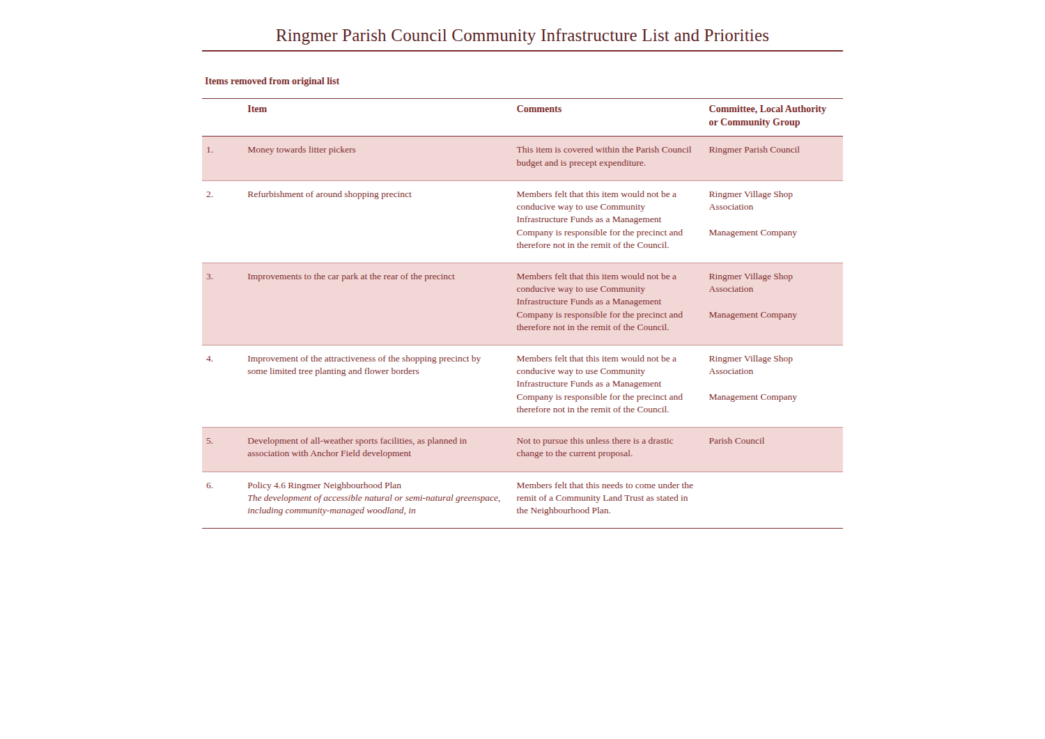Ringmer Parish Council Community Infrastructure List and Priorities
Items removed from original list
| | Item | Comments | Committee, Local Authority or Community Group |
| --- | --- | --- | --- |
| 1. | Money towards litter pickers | This item is covered within the Parish Council budget and is precept expenditure. | Ringmer Parish Council |
| 2. | Refurbishment of around shopping precinct | Members felt that this item would not be a conducive way to use Community Infrastructure Funds as a Management Company is responsible for the precinct and therefore not in the remit of the Council. | Ringmer Village Shop Association Management Company |
| 3. | Improvements to the car park at the rear of the precinct | Members felt that this item would not be a conducive way to use Community Infrastructure Funds as a Management Company is responsible for the precinct and therefore not in the remit of the Council. | Ringmer Village Shop Association Management Company |
| 4. | Improvement of the attractiveness of the shopping precinct by some limited tree planting and flower borders | Members felt that this item would not be a conducive way to use Community Infrastructure Funds as a Management Company is responsible for the precinct and therefore not in the remit of the Council. | Ringmer Village Shop Association Management Company |
| 5. | Development of all-weather sports facilities, as planned in association with Anchor Field development | Not to pursue this unless there is a drastic change to the current proposal. | Parish Council |
| 6. | Policy 4.6 Ringmer Neighbourhood Plan The development of accessible natural or semi-natural greenspace, including community-managed woodland, in | Members felt that this needs to come under the remit of a Community Land Trust as stated in the Neighbourhood Plan. | |